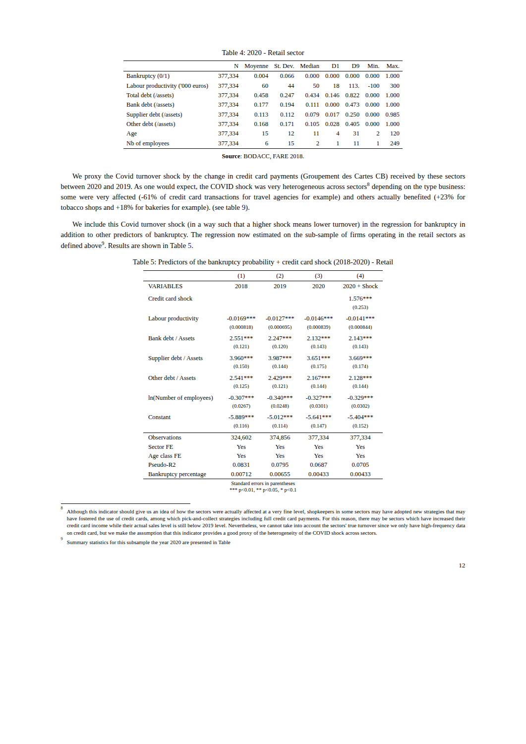Table 4: 2020 - Retail sector
| | N | Moyenne | St. Dev. | Median | D1 | D9 | Min. | Max. |
| --- | --- | --- | --- | --- | --- | --- | --- | --- |
| Bankruptcy (0/1) | 377,334 | 0.004 | 0.066 | 0.000 | 0.000 | 0.000 | 0.000 | 1.000 |
| Labour productivity ('000 euros) | 377,334 | 60 | 44 | 50 | 18 | 113. | -100 | 300 |
| Total debt (/assets) | 377,334 | 0.458 | 0.247 | 0.434 | 0.146 | 0.822 | 0.000 | 1.000 |
| Bank debt (/assets) | 377,334 | 0.177 | 0.194 | 0.111 | 0.000 | 0.473 | 0.000 | 1.000 |
| Supplier debt (/assets) | 377,334 | 0.113 | 0.112 | 0.079 | 0.017 | 0.250 | 0.000 | 0.985 |
| Other debt (/assets) | 377,334 | 0.168 | 0.171 | 0.105 | 0.028 | 0.405 | 0.000 | 1.000 |
| Age | 377,334 | 15 | 12 | 11 | 4 | 31 | 2 | 120 |
| Nb of employees | 377,334 | 6 | 15 | 2 | 1 | 11 | 1 | 249 |
Source: BODACC, FARE 2018.
We proxy the Covid turnover shock by the change in credit card payments (Groupement des Cartes CB) received by these sectors between 2020 and 2019. As one would expect, the COVID shock was very heterogeneous across sectors8 depending on the type business: some were very affected (-61% of credit card transactions for travel agencies for example) and others actually benefited (+23% for tobacco shops and +18% for bakeries for example). (see table 9).
We include this Covid turnover shock (in a way such that a higher shock means lower turnover) in the regression for bankruptcy in addition to other predictors of bankruptcy. The regression now estimated on the sub-sample of firms operating in the retail sectors as defined above9. Results are shown in Table 5.
Table 5: Predictors of the bankruptcy probability + credit card shock (2018-2020) - Retail
| | (1) | (2) | (3) | (4) |
| VARIABLES | 2018 | 2019 | 2020 | 2020 + Shock |
| Credit card shock | | | | 1.576*** |
| | | | | (0.253) |
| Labour productivity | -0.0169*** | -0.0127*** | -0.0146*** | -0.0141*** |
| | (0.000818) | (0.000695) | (0.000839) | (0.000844) |
| Bank debt / Assets | 2.551*** | 2.247*** | 2.132*** | 2.143*** |
| | (0.121) | (0.120) | (0.143) | (0.143) |
| Supplier debt / Assets | 3.960*** | 3.987*** | 3.651*** | 3.669*** |
| | (0.150) | (0.144) | (0.175) | (0.174) |
| Other debt / Assets | 2.541*** | 2.429*** | 2.167*** | 2.128*** |
| | (0.125) | (0.121) | (0.144) | (0.144) |
| ln(Number of employees) | -0.307*** | -0.340*** | -0.327*** | -0.329*** |
| | (0.0267) | (0.0248) | (0.0301) | (0.0302) |
| Constant | -5.889*** | -5.012*** | -5.641*** | -5.404*** |
| | (0.116) | (0.114) | (0.147) | (0.152) |
| Observations | 324,602 | 374,856 | 377,334 | 377,334 |
| Sector FE | Yes | Yes | Yes | Yes |
| Age class FE | Yes | Yes | Yes | Yes |
| Pseudo-R2 | 0.0831 | 0.0795 | 0.0687 | 0.0705 |
| Bankruptcy percentage | 0.00712 | 0.00655 | 0.00433 | 0.00433 |
Standard errors in parentheses
*** p<0.01, ** p<0.05, * p<0.1
8Although this indicator should give us an idea of how the sectors were actually affected at a very fine level, shopkeepers in some sectors may have adopted new strategies that may have fostered the use of credit cards, among which pick-and-collect strategies including full credit card payments. For this reason, there may be sectors which have increased their credit card income while their actual sales level is still below 2019 level. Nevertheless, we cannot take into account the sectors' true turnover since we only have high-frequency data on credit card, but we make the assumption that this indicator provides a good proxy of the heterogeneity of the COVID shock across sectors.
9Summary statistics for this subsample the year 2020 are presented in Table
12